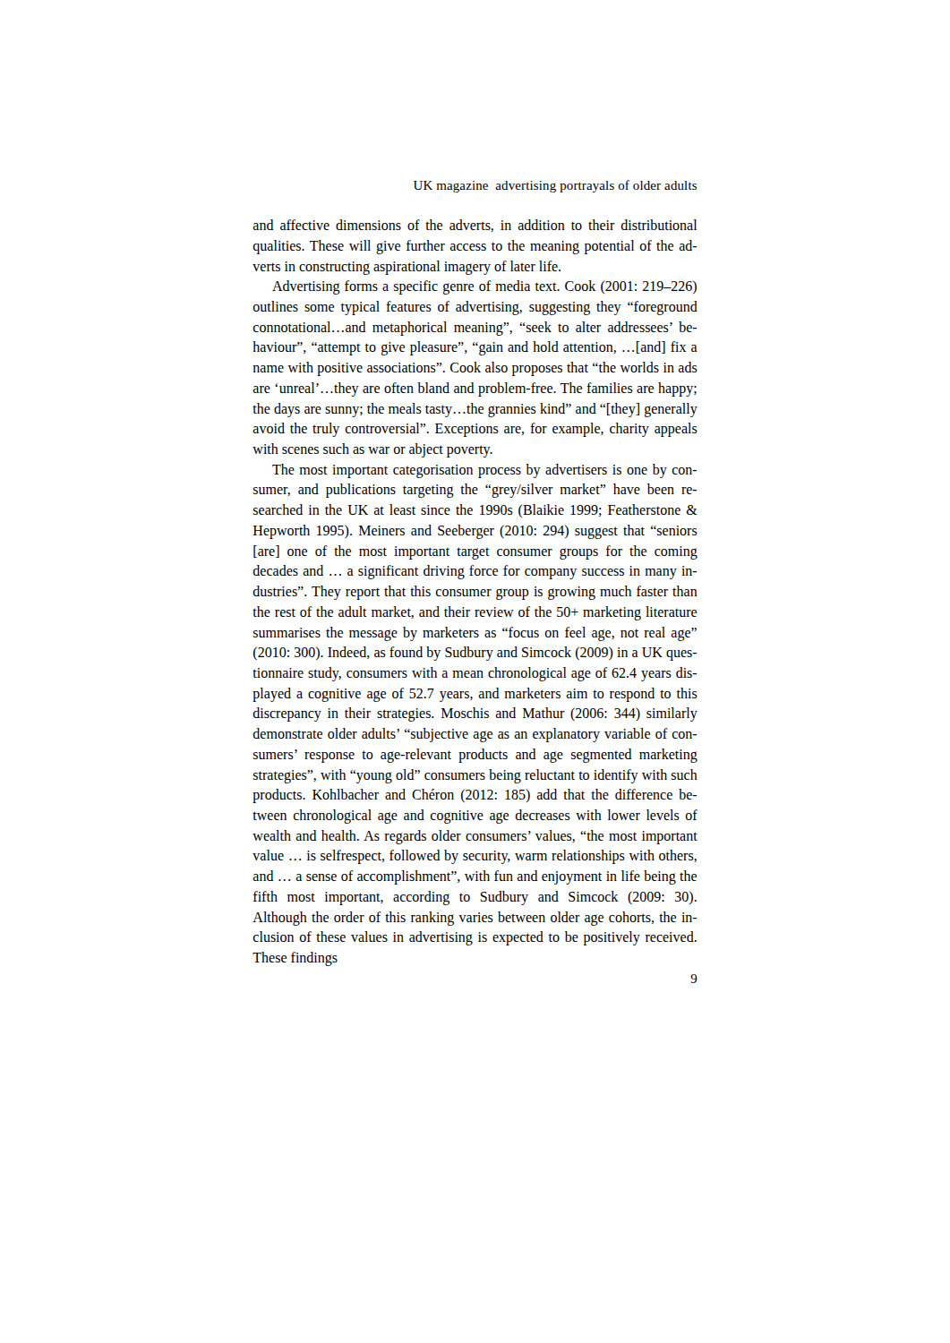UK magazine advertising portrayals of older adults
and affective dimensions of the adverts, in addition to their distributional qualities. These will give further access to the meaning potential of the adverts in constructing aspirational imagery of later life.
Advertising forms a specific genre of media text. Cook (2001: 219–226) outlines some typical features of advertising, suggesting they “foreground connotational…and metaphorical meaning”, “seek to alter addressees’ behaviour”, “attempt to give pleasure”, “gain and hold attention, …[and] fix a name with positive associations”. Cook also proposes that “the worlds in ads are ‘unreal’…they are often bland and problem-free. The families are happy; the days are sunny; the meals tasty…the grannies kind” and “[they] generally avoid the truly controversial”. Exceptions are, for example, charity appeals with scenes such as war or abject poverty.
The most important categorisation process by advertisers is one by consumer, and publications targeting the “grey/silver market” have been researched in the UK at least since the 1990s (Blaikie 1999; Featherstone & Hepworth 1995). Meiners and Seeberger (2010: 294) suggest that “seniors [are] one of the most important target consumer groups for the coming decades and … a significant driving force for company success in many industries”. They report that this consumer group is growing much faster than the rest of the adult market, and their review of the 50+ marketing literature summarises the message by marketers as “focus on feel age, not real age” (2010: 300). Indeed, as found by Sudbury and Simcock (2009) in a UK questionnaire study, consumers with a mean chronological age of 62.4 years displayed a cognitive age of 52.7 years, and marketers aim to respond to this discrepancy in their strategies. Moschis and Mathur (2006: 344) similarly demonstrate older adults’ “subjective age as an explanatory variable of consumers’ response to age-relevant products and age segmented marketing strategies”, with “young old” consumers being reluctant to identify with such products. Kohlbacher and Chéron (2012: 185) add that the difference between chronological age and cognitive age decreases with lower levels of wealth and health. As regards older consumers’ values, “the most important value … is selfrespect, followed by security, warm relationships with others, and … a sense of accomplishment”, with fun and enjoyment in life being the fifth most important, according to Sudbury and Simcock (2009: 30). Although the order of this ranking varies between older age cohorts, the inclusion of these values in advertising is expected to be positively received. These findings
9